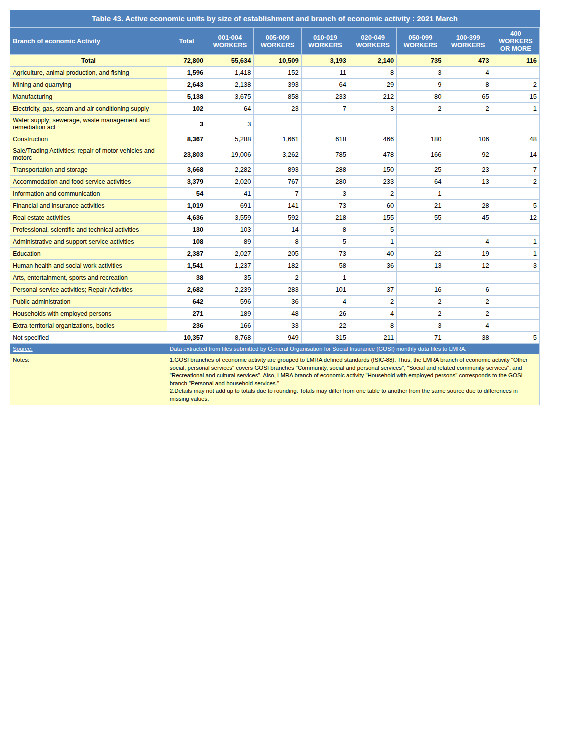Table 43. Active economic units by size of establishment and branch of economic activity : 2021 March
| Branch of economic Activity | Total | 001-004 WORKERS | 005-009 WORKERS | 010-019 WORKERS | 020-049 WORKERS | 050-099 WORKERS | 100-399 WORKERS | 400 WORKERS OR MORE |
| --- | --- | --- | --- | --- | --- | --- | --- | --- |
| Total | 72,800 | 55,634 | 10,509 | 3,193 | 2,140 | 735 | 473 | 116 |
| Agriculture, animal production, and fishing | 1,596 | 1,418 | 152 | 11 | 8 | 3 | 4 | |
| Mining and quarrying | 2,643 | 2,138 | 393 | 64 | 29 | 9 | 8 | 2 |
| Manufacturing | 5,138 | 3,675 | 858 | 233 | 212 | 80 | 65 | 15 |
| Electricity, gas, steam and air conditioning supply | 102 | 64 | 23 | 7 | 3 | 2 | 2 | 1 |
| Water supply; sewerage, waste management and remediation act | 3 | 3 | | | | | | |
| Construction | 8,367 | 5,288 | 1,661 | 618 | 466 | 180 | 106 | 48 |
| Sale/Trading Activities; repair of motor vehicles and motorc | 23,803 | 19,006 | 3,262 | 785 | 478 | 166 | 92 | 14 |
| Transportation and storage | 3,668 | 2,282 | 893 | 288 | 150 | 25 | 23 | 7 |
| Accommodation and food service activities | 3,379 | 2,020 | 767 | 280 | 233 | 64 | 13 | 2 |
| Information and communication | 54 | 41 | 7 | 3 | 2 | 1 | | |
| Financial and insurance activities | 1,019 | 691 | 141 | 73 | 60 | 21 | 28 | 5 |
| Real estate activities | 4,636 | 3,559 | 592 | 218 | 155 | 55 | 45 | 12 |
| Professional, scientific and technical activities | 130 | 103 | 14 | 8 | 5 | | | |
| Administrative and support service activities | 108 | 89 | 8 | 5 | 1 | | 4 | 1 |
| Education | 2,387 | 2,027 | 205 | 73 | 40 | 22 | 19 | 1 |
| Human health and social work activities | 1,541 | 1,237 | 182 | 58 | 36 | 13 | 12 | 3 |
| Arts, entertainment, sports and recreation | 38 | 35 | 2 | 1 | | | | |
| Personal service activities; Repair Activities | 2,682 | 2,239 | 283 | 101 | 37 | 16 | 6 | |
| Public administration | 642 | 596 | 36 | 4 | 2 | 2 | 2 | |
| Households with employed persons | 271 | 189 | 48 | 26 | 4 | 2 | 2 | |
| Extra-territorial organizations, bodies | 236 | 166 | 33 | 22 | 8 | 3 | 4 | |
| Not specified | 10,357 | 8,768 | 949 | 315 | 211 | 71 | 38 | 5 |
| Source: | Data extracted from files submitted by General Organisation for Social Insurance (GOSI) monthly data files to LMRA. |
| Notes: | 1.GOSI branches of economic activity are grouped to LMRA defined standards (ISIC-88). Thus, the LMRA branch of economic activity "Other social, personal services" covers GOSI branches "Community, social and personal services", "Social and related community services", and "Recreational and cultural services". Also, LMRA branch of economic activity "Household with employed persons" corresponds to the GOSI branch "Personal and household services." 2.Details may not add up to totals due to rounding. Totals may differ from one table to another from the same source due to differences in missing values. |